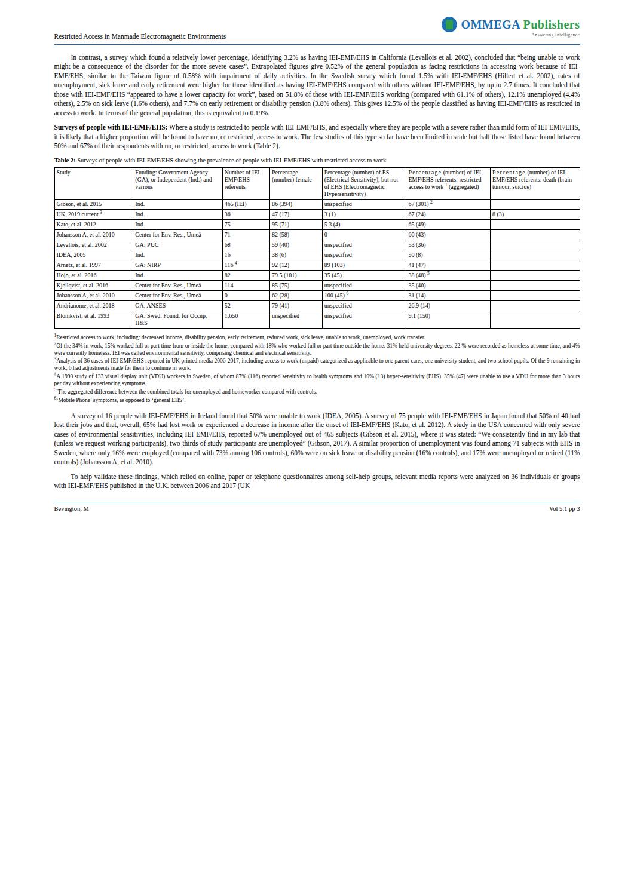Restricted Access in Manmade Electromagnetic Environments
OMMEGA Publishers
Answering Intelligence
In contrast, a survey which found a relatively lower percentage, identifying 3.2% as having IEI-EMF/EHS in California (Levallois et al. 2002), concluded that “being unable to work might be a consequence of the disorder for the more severe cases”. Extrapolated figures give 0.52% of the general population as facing restrictions in accessing work because of IEI-EMF/EHS, similar to the Taiwan figure of 0.58% with impairment of daily activities. In the Swedish survey which found 1.5% with IEI-EMF/EHS (Hillert et al. 2002), rates of unemployment, sick leave and early retirement were higher for those identified as having IEI-EMF/EHS compared with others without IEI-EMF/EHS, by up to 2.7 times. It concluded that those with IEI-EMF/EHS “appeared to have a lower capacity for work”, based on 51.8% of those with IEI-EMF/EHS working (compared with 61.1% of others), 12.1% unemployed (4.4% others), 2.5% on sick leave (1.6% others), and 7.7% on early retirement or disability pension (3.8% others). This gives 12.5% of the people classified as having IEI-EMF/EHS as restricted in access to work. In terms of the general population, this is equivalent to 0.19%.
Surveys of people with IEI-EMF/EHS: Where a study is restricted to people with IEI-EMF/EHS, and especially where they are people with a severe rather than mild form of IEI-EMF/EHS, it is likely that a higher proportion will be found to have no, or restricted, access to work. The few studies of this type so far have been limited in scale but half those listed have found between 50% and 67% of their respondents with no, or restricted, access to work (Table 2).
Table 2: Surveys of people with IEI-EMF/EHS showing the prevalence of people with IEI-EMF/EHS with restricted access to work
| Study | Funding: Government Agency (GA), or Independent (Ind.) and various | Number of IEI-EMF/EHS referents | Percentage (number) female | Percentage (number) of ES (Electrical Sensitivity), but not of EHS (Electromagnetic Hypersensitivity) | Percentage (number) of IEI-EMF/EHS referents: restricted access to work 1 (aggregated) | Percentage (number) of IEI-EMF/EHS referents: death (brain tumour, suicide) |
| --- | --- | --- | --- | --- | --- | --- |
| Gibson, et al. 2015 | Ind. | 465 (IEI) | 86 (394) | unspecified | 67 (301) 2 | |
| UK, 2019 current 3 | Ind. | 36 | 47 (17) | 3 (1) | 67 (24) | 8 (3) |
| Kato, et al. 2012 | Ind. | 75 | 95 (71) | 5.3 (4) | 65 (49) | |
| Johansson A, et al. 2010 | Center for Env. Res., Umeå | 71 | 82 (58) | 0 | 60 (43) | |
| Levallois, et al. 2002 | GA: PUC | 68 | 59 (40) | unspecified | 53 (36) | |
| IDEA, 2005 | Ind. | 16 | 38 (6) | unspecified | 50 (8) | |
| Arnetz, et al. 1997 | GA: NIRP | 116 4 | 92 (12) | 89 (103) | 41 (47) | |
| Hojo, et al. 2016 | Ind. | 82 | 79.5 (101) | 35 (45) | 38 (48) 5 | |
| Kjellqvist, et al. 2016 | Center for Env. Res., Umeå | 114 | 85 (75) | unspecified | 35 (40) | |
| Johansson A, et al. 2010 | Center for Env. Res., Umeå | 0 | 62 (28) | 100 (45) 6 | 31 (14) | |
| Andrianome, et al. 2018 | GA: ANSES | 52 | 79 (41) | unspecified | 26.9 (14) | |
| Blomkvist, et al. 1993 | GA: Swed. Found. for Occup. H&S | 1,650 | unspecified | unspecified | 9.1 (150) | |
1Restricted access to work, including: decreased income, disability pension, early retirement, reduced work, sick leave, unable to work, unemployed, work transfer.
2Of the 34% in work, 15% worked full or part time from or inside the home, compared with 18% who worked full or part time outside the home. 31% held university degrees. 22 % were recorded as homeless at some time, and 4% were currently homeless. IEI was called environmental sensitivity, comprising chemical and electrical sensitivity.
3Analysis of 36 cases of IEI-EMF/EHS reported in UK printed media 2006-2017, including access to work (unpaid) categorized as applicable to one parent-carer, one university student, and two school pupils. Of the 9 remaining in work, 6 had adjustments made for them to continue in work.
4A 1993 study of 133 visual display unit (VDU) workers in Sweden, of whom 87% (116) reported sensitivity to health symptoms and 10% (13) hyper-sensitivity (EHS). 35% (47) were unable to use a VDU for more than 3 hours per day without experiencing symptoms.
5 The aggregated difference between the combined totals for unemployed and homeworker compared with controls.
6‘Mobile Phone’ symptoms, as opposed to ‘general EHS’.
A survey of 16 people with IEI-EMF/EHS in Ireland found that 50% were unable to work (IDEA, 2005). A survey of 75 people with IEI-EMF/EHS in Japan found that 50% of 40 had lost their jobs and that, overall, 65% had lost work or experienced a decrease in income after the onset of IEI-EMF/EHS (Kato, et al. 2012). A study in the USA concerned with only severe cases of environmental sensitivities, including IEI-EMF/EHS, reported 67% unemployed out of 465 subjects (Gibson et al. 2015), where it was stated: “We consistently find in my lab that (unless we request working participants), two-thirds of study participants are unemployed” (Gibson, 2017). A similar proportion of unemployment was found among 71 subjects with EHS in Sweden, where only 16% were employed (compared with 73% among 106 controls), 60% were on sick leave or disability pension (16% controls), and 17% were unemployed or retired (11% controls) (Johansson A, et al. 2010).
To help validate these findings, which relied on online, paper or telephone questionnaires among self-help groups, relevant media reports were analyzed on 36 individuals or groups with IEI-EMF/EHS published in the U.K. between 2006 and 2017 (UK
Bevington, M
Vol 5:1 pp 3